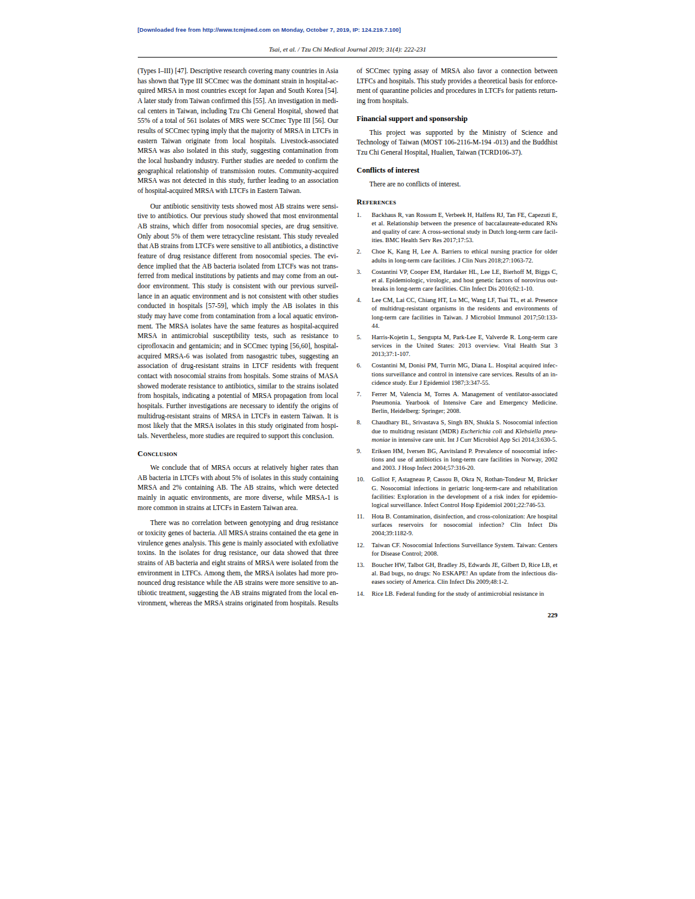[Downloaded free from http://www.tcmjmed.com on Monday, October 7, 2019, IP: 124.219.7.100]
Tsai, et al. / Tzu Chi Medical Journal 2019; 31(4): 222-231
(Types I–III) [47]. Descriptive research covering many countries in Asia has shown that Type III SCCmec was the dominant strain in hospital-acquired MRSA in most countries except for Japan and South Korea [54]. A later study from Taiwan confirmed this [55]. An investigation in medical centers in Taiwan, including Tzu Chi General Hospital, showed that 55% of a total of 561 isolates of MRS were SCCmec Type III [56]. Our results of SCCmec typing imply that the majority of MRSA in LTCFs in eastern Taiwan originate from local hospitals. Livestock-associated MRSA was also isolated in this study, suggesting contamination from the local husbandry industry. Further studies are needed to confirm the geographical relationship of transmission routes. Community-acquired MRSA was not detected in this study, further leading to an association of hospital-acquired MRSA with LTCFs in Eastern Taiwan.
Our antibiotic sensitivity tests showed most AB strains were sensitive to antibiotics. Our previous study showed that most environmental AB strains, which differ from nosocomial species, are drug sensitive. Only about 5% of them were tetracycline resistant. This study revealed that AB strains from LTCFs were sensitive to all antibiotics, a distinctive feature of drug resistance different from nosocomial species. The evidence implied that the AB bacteria isolated from LTCFs was not transferred from medical institutions by patients and may come from an outdoor environment. This study is consistent with our previous surveillance in an aquatic environment and is not consistent with other studies conducted in hospitals [57-59], which imply the AB isolates in this study may have come from contamination from a local aquatic environment. The MRSA isolates have the same features as hospital-acquired MRSA in antimicrobial susceptibility tests, such as resistance to ciprofloxacin and gentamicin; and in SCCmec typing [56,60], hospital-acquired MRSA-6 was isolated from nasogastric tubes, suggesting an association of drug-resistant strains in LTCF residents with frequent contact with nosocomial strains from hospitals. Some strains of MASA showed moderate resistance to antibiotics, similar to the strains isolated from hospitals, indicating a potential of MRSA propagation from local hospitals. Further investigations are necessary to identify the origins of multidrug-resistant strains of MRSA in LTCFs in eastern Taiwan. It is most likely that the MRSA isolates in this study originated from hospitals. Nevertheless, more studies are required to support this conclusion.
Conclusion
We conclude that of MRSA occurs at relatively higher rates than AB bacteria in LTCFs with about 5% of isolates in this study containing MRSA and 2% containing AB. The AB strains, which were detected mainly in aquatic environments, are more diverse, while MRSA-1 is more common in strains at LTCFs in Eastern Taiwan area.
There was no correlation between genotyping and drug resistance or toxicity genes of bacteria. All MRSA strains contained the eta gene in virulence genes analysis. This gene is mainly associated with exfoliative toxins. In the isolates for drug resistance, our data showed that three strains of AB bacteria and eight strains of MRSA were isolated from the environment in LTFCs. Among them, the MRSA isolates had more pronounced drug resistance while the AB strains were more sensitive to antibiotic treatment, suggesting the AB strains migrated from the local environment, whereas the MRSA strains originated from hospitals. Results of SCCmec typing assay of MRSA also favor a connection between LTFCs and hospitals. This study provides a theoretical basis for enforcement of quarantine policies and procedures in LTCFs for patients returning from hospitals.
Financial support and sponsorship
This project was supported by the Ministry of Science and Technology of Taiwan (MOST 106-2116-M-194 -013) and the Buddhist Tzu Chi General Hospital, Hualien, Taiwan (TCRD106-37).
Conflicts of interest
There are no conflicts of interest.
References
Backhaus R, van Rossum E, Verbeek H, Halfens RJ, Tan FE, Capezuti E, et al. Relationship between the presence of baccalaureate-educated RNs and quality of care: A cross-sectional study in Dutch long-term care facilities. BMC Health Serv Res 2017;17:53.
Choe K, Kang H, Lee A. Barriers to ethical nursing practice for older adults in long-term care facilities. J Clin Nurs 2018;27:1063-72.
Costantini VP, Cooper EM, Hardaker HL, Lee LE, Bierhoff M, Biggs C, et al. Epidemiologic, virologic, and host genetic factors of norovirus outbreaks in long-term care facilities. Clin Infect Dis 2016;62:1-10.
Lee CM, Lai CC, Chiang HT, Lu MC, Wang LF, Tsai TL, et al. Presence of multidrug-resistant organisms in the residents and environments of long-term care facilities in Taiwan. J Microbiol Immunol 2017;50:133-44.
Harris-Kojetin L, Sengupta M, Park-Lee E, Valverde R. Long-term care services in the United States: 2013 overview. Vital Health Stat 3 2013;37:1-107.
Costantini M, Donisi PM, Turrin MG, Diana L. Hospital acquired infections surveillance and control in intensive care services. Results of an incidence study. Eur J Epidemiol 1987;3:347-55.
Ferrer M, Valencia M, Torres A. Management of ventilator-associated Pneumonia. Yearbook of Intensive Care and Emergency Medicine. Berlin, Heidelberg: Springer; 2008.
Chaudhary BL, Srivastava S, Singh BN, Shukla S. Nosocomial infection due to multidrug resistant (MDR) Escherichia coli and Klebsiella pneumoniae in intensive care unit. Int J Curr Microbiol App Sci 2014;3:630-5.
Eriksen HM, Iversen BG, Aavitsland P. Prevalence of nosocomial infections and use of antibiotics in long-term care facilities in Norway, 2002 and 2003. J Hosp Infect 2004;57:316-20.
Golliot F, Astagneau P, Cassou B, Okra N, Rothan-Tondeur M, Brücker G. Nosocomial infections in geriatric long-term-care and rehabilitation facilities: Exploration in the development of a risk index for epidemiological surveillance. Infect Control Hosp Epidemiol 2001;22:746-53.
Hota B. Contamination, disinfection, and cross-colonization: Are hospital surfaces reservoirs for nosocomial infection? Clin Infect Dis 2004;39:1182-9.
Taiwan CF. Nosocomial Infections Surveillance System. Taiwan: Centers for Disease Control; 2008.
Boucher HW, Talbot GH, Bradley JS, Edwards JE, Gilbert D, Rice LB, et al. Bad bugs, no drugs: No ESKAPE! An update from the infectious diseases society of America. Clin Infect Dis 2009;48:1-2.
Rice LB. Federal funding for the study of antimicrobial resistance in
229